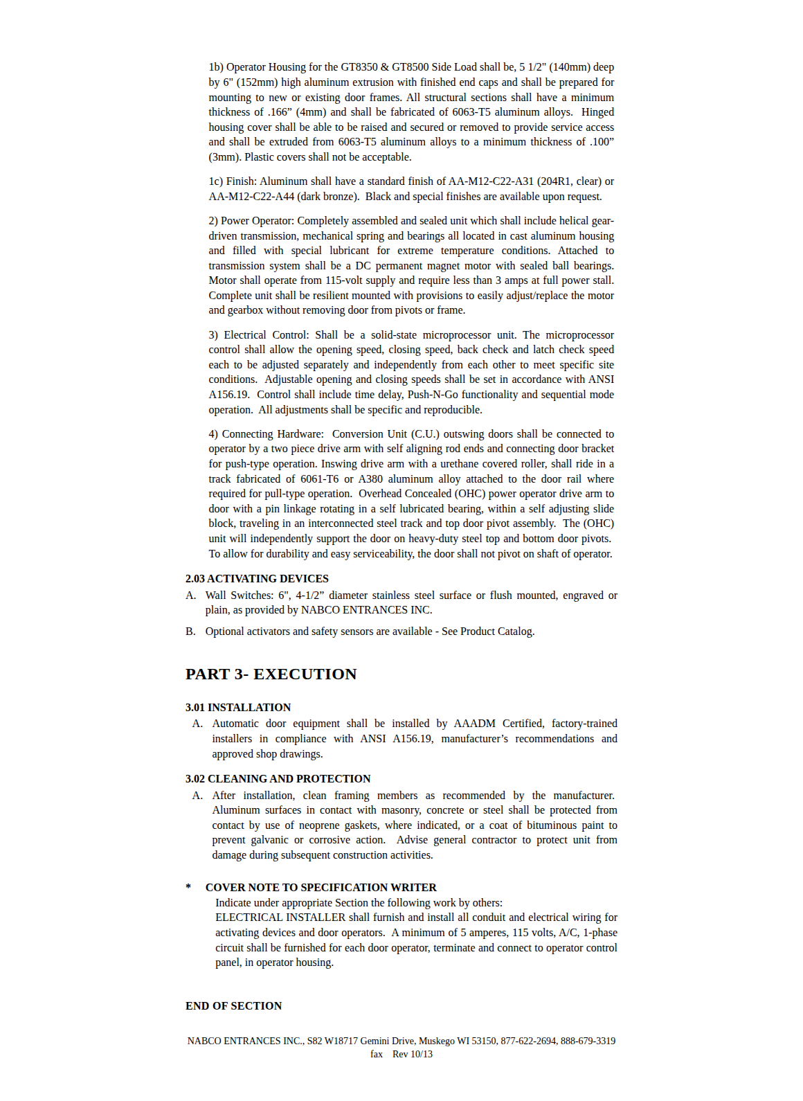1b) Operator Housing for the GT8350 & GT8500 Side Load shall be, 5 1/2" (140mm) deep by 6" (152mm) high aluminum extrusion with finished end caps and shall be prepared for mounting to new or existing door frames. All structural sections shall have a minimum thickness of .166” (4mm) and shall be fabricated of 6063-T5 aluminum alloys. Hinged housing cover shall be able to be raised and secured or removed to provide service access and shall be extruded from 6063-T5 aluminum alloys to a minimum thickness of .100” (3mm). Plastic covers shall not be acceptable.
1c) Finish: Aluminum shall have a standard finish of AA-M12-C22-A31 (204R1, clear) or AA-M12-C22-A44 (dark bronze). Black and special finishes are available upon request.
2) Power Operator: Completely assembled and sealed unit which shall include helical gear-driven transmission, mechanical spring and bearings all located in cast aluminum housing and filled with special lubricant for extreme temperature conditions. Attached to transmission system shall be a DC permanent magnet motor with sealed ball bearings. Motor shall operate from 115-volt supply and require less than 3 amps at full power stall. Complete unit shall be resilient mounted with provisions to easily adjust/replace the motor and gearbox without removing door from pivots or frame.
3) Electrical Control: Shall be a solid-state microprocessor unit. The microprocessor control shall allow the opening speed, closing speed, back check and latch check speed each to be adjusted separately and independently from each other to meet specific site conditions. Adjustable opening and closing speeds shall be set in accordance with ANSI A156.19. Control shall include time delay, Push-N-Go functionality and sequential mode operation. All adjustments shall be specific and reproducible.
4) Connecting Hardware: Conversion Unit (C.U.) outswing doors shall be connected to operator by a two piece drive arm with self aligning rod ends and connecting door bracket for push-type operation. Inswing drive arm with a urethane covered roller, shall ride in a track fabricated of 6061-T6 or A380 aluminum alloy attached to the door rail where required for pull-type operation. Overhead Concealed (OHC) power operator drive arm to door with a pin linkage rotating in a self lubricated bearing, within a self adjusting slide block, traveling in an interconnected steel track and top door pivot assembly. The (OHC) unit will independently support the door on heavy-duty steel top and bottom door pivots. To allow for durability and easy serviceability, the door shall not pivot on shaft of operator.
2.03 ACTIVATING DEVICES
A.
Wall Switches: 6", 4-1/2” diameter stainless steel surface or flush mounted, engraved or plain, as provided by NABCO ENTRANCES INC.
B.
Optional activators and safety sensors are available - See Product Catalog.
PART 3- EXECUTION
3.01 INSTALLATION
A.
Automatic door equipment shall be installed by AAADM Certified, factory-trained installers in compliance with ANSI A156.19, manufacturer’s recommendations and approved shop drawings.
3.02 CLEANING AND PROTECTION
A.
After installation, clean framing members as recommended by the manufacturer. Aluminum surfaces in contact with masonry, concrete or steel shall be protected from contact by use of neoprene gaskets, where indicated, or a coat of bituminous paint to prevent galvanic or corrosive action. Advise general contractor to protect unit from damage during subsequent construction activities.
*COVER NOTE TO SPECIFICATION WRITER
Indicate under appropriate Section the following work by others:
ELECTRICAL INSTALLER shall furnish and install all conduit and electrical wiring for activating devices and door operators. A minimum of 5 amperes, 115 volts, A/C, 1-phase circuit shall be furnished for each door operator, terminate and connect to operator control panel, in operator housing.
END OF SECTION
NABCO ENTRANCES INC., S82 W18717 Gemini Drive, Muskego WI 53150, 877-622-2694, 888-679-3319 fax Rev 10/13